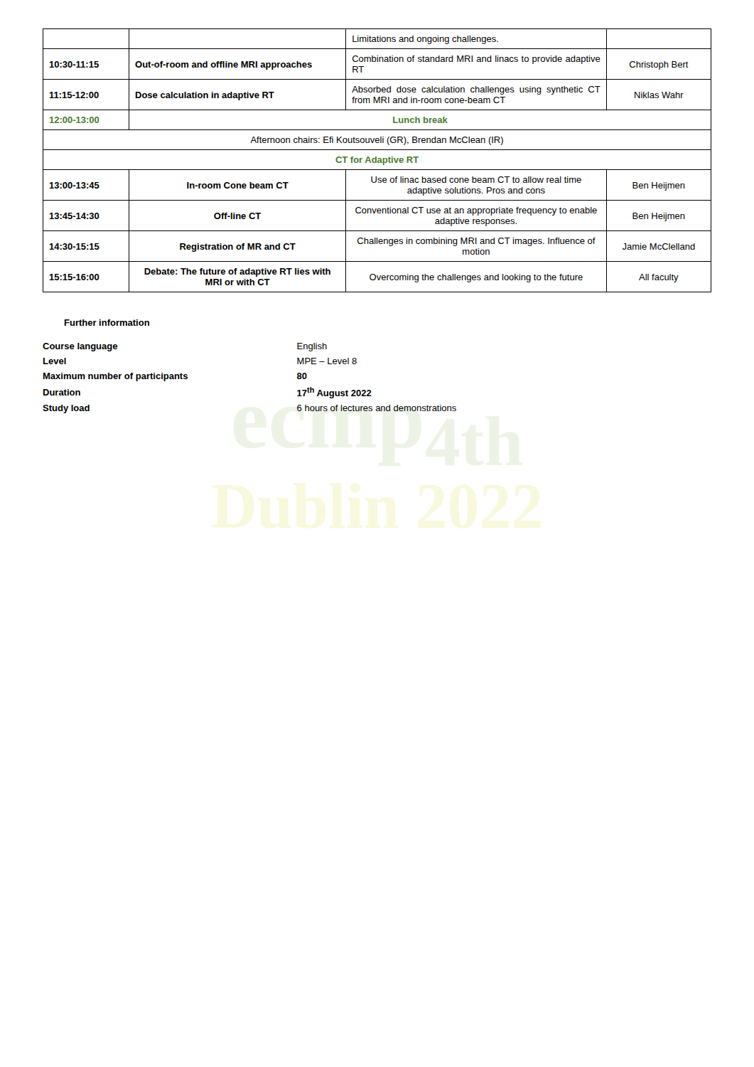ecmp4th
Dublin 2022
| | | Limitations and ongoing challenges. | |
| 10:30-11:15 | Out-of-room and offline MRI approaches | Combination of standard MRI and linacs to provide adaptive RT | Christoph Bert |
| 11:15-12:00 | Dose calculation in adaptive RT | Absorbed dose calculation challenges using synthetic CT from MRI and in-room cone-beam CT | Niklas Wahr |
| 12:00-13:00 | Lunch break |
| Afternoon chairs: Efi Koutsouveli (GR), Brendan McClean (IR) |
| CT for Adaptive RT |
| 13:00-13:45 | In-room Cone beam CT | Use of linac based cone beam CT to allow real time adaptive solutions. Pros and cons | Ben Heijmen |
| 13:45-14:30 | Off-line CT | Conventional CT use at an appropriate frequency to enable adaptive responses. | Ben Heijmen |
| 14:30-15:15 | Registration of MR and CT | Challenges in combining MRI and CT images. Influence of motion | Jamie McClelland |
| 15:15-16:00 | Debate: The future of adaptive RT lies with MRI or with CT | Overcoming the challenges and looking to the future | All faculty |
Further information
| Course language | English |
| Level | MPE – Level 8 |
| Maximum number of participants | 80 |
| Duration | 17 th August 2022 |
| Study load | 6 hours of lectures and demonstrations |